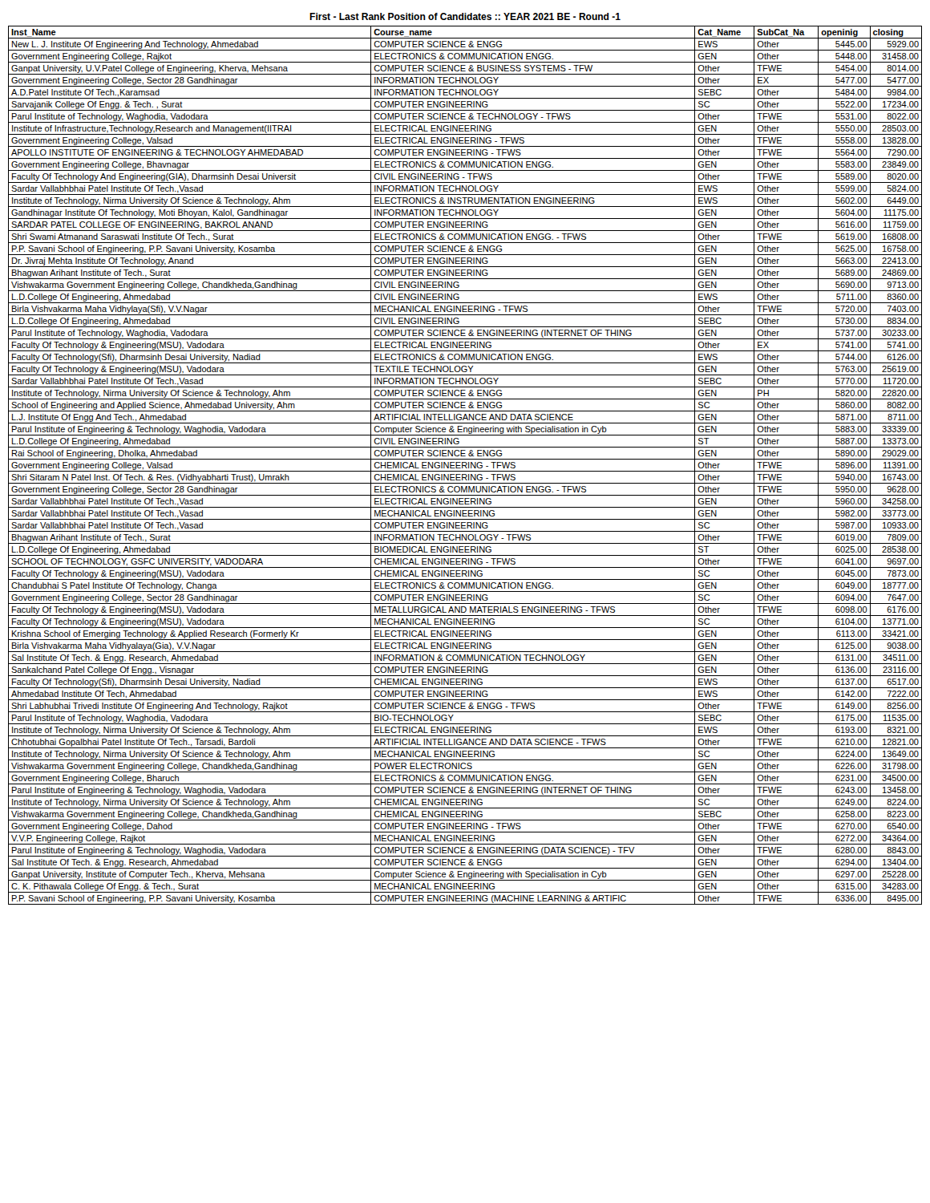First - Last Rank Position of Candidates :: YEAR 2021 BE - Round -1
| Inst_Name | Course_name | Cat_Name | SubCat_Na | openinig | closing |
| --- | --- | --- | --- | --- | --- |
| New L. J. Institute Of Engineering And Technology, Ahmedabad | COMPUTER SCIENCE & ENGG | EWS | Other | 5445.00 | 5929.00 |
| Government Engineering College, Rajkot | ELECTRONICS & COMMUNICATION ENGG. | GEN | Other | 5448.00 | 31458.00 |
| Ganpat University, U.V.Patel College of Engineering, Kherva, Mehsana | COMPUTER SCIENCE & BUSINESS SYSTEMS - TFW | Other | TFWE | 5454.00 | 8014.00 |
| Government Engineering College, Sector 28 Gandhinagar | INFORMATION TECHNOLOGY | Other | EX | 5477.00 | 5477.00 |
| A.D.Patel Institute Of Tech.,Karamsad | INFORMATION TECHNOLOGY | SEBC | Other | 5484.00 | 9984.00 |
| Sarvajanik College Of Engg. & Tech. , Surat | COMPUTER ENGINEERING | SC | Other | 5522.00 | 17234.00 |
| Parul Institute of Technology, Waghodia, Vadodara | COMPUTER SCIENCE & TECHNOLOGY - TFWS | Other | TFWE | 5531.00 | 8022.00 |
| Institute of Infrastructure,Technology,Research and Management(IITRAI | ELECTRICAL ENGINEERING | GEN | Other | 5550.00 | 28503.00 |
| Government Engineering College, Valsad | ELECTRICAL ENGINEERING - TFWS | Other | TFWE | 5558.00 | 13828.00 |
| APOLLO INSTITUTE OF ENGINEERING & TECHNOLOGY AHMEDABAD | COMPUTER ENGINEERING - TFWS | Other | TFWE | 5564.00 | 7290.00 |
| Government Engineering College, Bhavnagar | ELECTRONICS & COMMUNICATION ENGG. | GEN | Other | 5583.00 | 23849.00 |
| Faculty Of Technology And Engineering(GIA), Dharmsinh Desai Universit | CIVIL ENGINEERING - TFWS | Other | TFWE | 5589.00 | 8020.00 |
| Sardar Vallabhbhai Patel Institute Of Tech.,Vasad | INFORMATION TECHNOLOGY | EWS | Other | 5599.00 | 5824.00 |
| Institute of Technology, Nirma University Of Science & Technology, Ahm | ELECTRONICS & INSTRUMENTATION ENGINEERING | EWS | Other | 5602.00 | 6449.00 |
| Gandhinagar Institute Of Technology, Moti Bhoyan, Kalol, Gandhinagar | INFORMATION TECHNOLOGY | GEN | Other | 5604.00 | 11175.00 |
| SARDAR PATEL COLLEGE OF ENGINEERING, BAKROL ANAND | COMPUTER ENGINEERING | GEN | Other | 5616.00 | 11759.00 |
| Shri Swami Atmanand Saraswati Institute Of Tech., Surat | ELECTRONICS & COMMUNICATION ENGG. - TFWS | Other | TFWE | 5619.00 | 16808.00 |
| P.P. Savani School of Engineering, P.P. Savani University, Kosamba | COMPUTER SCIENCE & ENGG | GEN | Other | 5625.00 | 16758.00 |
| Dr. Jivraj Mehta Institute Of Technology, Anand | COMPUTER ENGINEERING | GEN | Other | 5663.00 | 22413.00 |
| Bhagwan Arihant Institute of Tech., Surat | COMPUTER ENGINEERING | GEN | Other | 5689.00 | 24869.00 |
| Vishwakarma Government Engineering College, Chandkheda,Gandhinag | CIVIL ENGINEERING | GEN | Other | 5690.00 | 9713.00 |
| L.D.College Of Engineering, Ahmedabad | CIVIL ENGINEERING | EWS | Other | 5711.00 | 8360.00 |
| Birla Vishvakarma Maha Vidhylaya(Sfi), V.V.Nagar | MECHANICAL ENGINEERING - TFWS | Other | TFWE | 5720.00 | 7403.00 |
| L.D.College Of Engineering, Ahmedabad | CIVIL ENGINEERING | SEBC | Other | 5730.00 | 8834.00 |
| Parul Institute of Technology, Waghodia, Vadodara | COMPUTER SCIENCE & ENGINEERING (INTERNET OF THING | GEN | Other | 5737.00 | 30233.00 |
| Faculty Of Technology & Engineering(MSU), Vadodara | ELECTRICAL ENGINEERING | Other | EX | 5741.00 | 5741.00 |
| Faculty Of Technology(Sfi), Dharmsinh Desai University, Nadiad | ELECTRONICS & COMMUNICATION ENGG. | EWS | Other | 5744.00 | 6126.00 |
| Faculty Of Technology & Engineering(MSU), Vadodara | TEXTILE TECHNOLOGY | GEN | Other | 5763.00 | 25619.00 |
| Sardar Vallabhbhai Patel Institute Of Tech.,Vasad | INFORMATION TECHNOLOGY | SEBC | Other | 5770.00 | 11720.00 |
| Institute of Technology, Nirma University Of Science & Technology, Ahm | COMPUTER SCIENCE & ENGG | GEN | PH | 5820.00 | 22820.00 |
| School of Engineering and Applied Science, Ahmedabad University, Ahm | COMPUTER SCIENCE & ENGG | SC | Other | 5860.00 | 8082.00 |
| L.J. Institute Of Engg And Tech., Ahmedabad | ARTIFICIAL INTELLIGANCE AND DATA SCIENCE | GEN | Other | 5871.00 | 8711.00 |
| Parul Institute of Engineering & Technology, Waghodia, Vadodara | Computer Science & Engineering with Specialisation in Cyb | GEN | Other | 5883.00 | 33339.00 |
| L.D.College Of Engineering, Ahmedabad | CIVIL ENGINEERING | ST | Other | 5887.00 | 13373.00 |
| Rai School of Engineering, Dholka, Ahmedabad | COMPUTER SCIENCE & ENGG | GEN | Other | 5890.00 | 29029.00 |
| Government Engineering College, Valsad | CHEMICAL ENGINEERING - TFWS | Other | TFWE | 5896.00 | 11391.00 |
| Shri Sitaram N Patel Inst. Of Tech. & Res. (Vidhyabharti Trust), Umrakh | CHEMICAL ENGINEERING - TFWS | Other | TFWE | 5940.00 | 16743.00 |
| Government Engineering College, Sector 28 Gandhinagar | ELECTRONICS & COMMUNICATION ENGG. - TFWS | Other | TFWE | 5950.00 | 9628.00 |
| Sardar Vallabhbhai Patel Institute Of Tech.,Vasad | ELECTRICAL ENGINEERING | GEN | Other | 5960.00 | 34258.00 |
| Sardar Vallabhbhai Patel Institute Of Tech.,Vasad | MECHANICAL ENGINEERING | GEN | Other | 5982.00 | 33773.00 |
| Sardar Vallabhbhai Patel Institute Of Tech.,Vasad | COMPUTER ENGINEERING | SC | Other | 5987.00 | 10933.00 |
| Bhagwan Arihant Institute of Tech., Surat | INFORMATION TECHNOLOGY - TFWS | Other | TFWE | 6019.00 | 7809.00 |
| L.D.College Of Engineering, Ahmedabad | BIOMEDICAL ENGINEERING | ST | Other | 6025.00 | 28538.00 |
| SCHOOL OF TECHNOLOGY, GSFC UNIVERSITY, VADODARA | CHEMICAL ENGINEERING - TFWS | Other | TFWE | 6041.00 | 9697.00 |
| Faculty Of Technology & Engineering(MSU), Vadodara | CHEMICAL ENGINEERING | SC | Other | 6045.00 | 7873.00 |
| Chandubhai S Patel Institute Of Technology, Changa | ELECTRONICS & COMMUNICATION ENGG. | GEN | Other | 6049.00 | 18777.00 |
| Government Engineering College, Sector 28 Gandhinagar | COMPUTER ENGINEERING | SC | Other | 6094.00 | 7647.00 |
| Faculty Of Technology & Engineering(MSU), Vadodara | METALLURGICAL AND MATERIALS ENGINEERING - TFWS | Other | TFWE | 6098.00 | 6176.00 |
| Faculty Of Technology & Engineering(MSU), Vadodara | MECHANICAL ENGINEERING | SC | Other | 6104.00 | 13771.00 |
| Krishna School of Emerging Technology & Applied Research (Formerly Kr | ELECTRICAL ENGINEERING | GEN | Other | 6113.00 | 33421.00 |
| Birla Vishvakarma Maha Vidhyalaya(Gia), V.V.Nagar | ELECTRICAL ENGINEERING | GEN | Other | 6125.00 | 9038.00 |
| Sal Institute Of Tech. & Engg. Research, Ahmedabad | INFORMATION & COMMUNICATION TECHNOLOGY | GEN | Other | 6131.00 | 34511.00 |
| Sankalchand Patel College Of Engg., Visnagar | COMPUTER ENGINEERING | GEN | Other | 6136.00 | 23116.00 |
| Faculty Of Technology(Sfi), Dharmsinh Desai University, Nadiad | CHEMICAL ENGINEERING | EWS | Other | 6137.00 | 6517.00 |
| Ahmedabad Institute Of Tech, Ahmedabad | COMPUTER ENGINEERING | EWS | Other | 6142.00 | 7222.00 |
| Shri Labhubhai Trivedi Institute Of Engineering And Technology, Rajkot | COMPUTER SCIENCE & ENGG - TFWS | Other | TFWE | 6149.00 | 8256.00 |
| Parul Institute of Technology, Waghodia, Vadodara | BIO-TECHNOLOGY | SEBC | Other | 6175.00 | 11535.00 |
| Institute of Technology, Nirma University Of Science & Technology, Ahm | ELECTRICAL ENGINEERING | EWS | Other | 6193.00 | 8321.00 |
| Chhotubhai Gopalbhai Patel Institute Of Tech., Tarsadi, Bardoli | ARTIFICIAL INTELLIGANCE AND DATA SCIENCE - TFWS | Other | TFWE | 6210.00 | 12821.00 |
| Institute of Technology, Nirma University Of Science & Technology, Ahm | MECHANICAL ENGINEERING | SC | Other | 6224.00 | 13649.00 |
| Vishwakarma Government Engineering College, Chandkheda,Gandhinag | POWER ELECTRONICS | GEN | Other | 6226.00 | 31798.00 |
| Government Engineering College, Bharuch | ELECTRONICS & COMMUNICATION ENGG. | GEN | Other | 6231.00 | 34500.00 |
| Parul Institute of Engineering & Technology, Waghodia, Vadodara | COMPUTER SCIENCE & ENGINEERING (INTERNET OF THING | Other | TFWE | 6243.00 | 13458.00 |
| Institute of Technology, Nirma University Of Science & Technology, Ahm | CHEMICAL ENGINEERING | SC | Other | 6249.00 | 8224.00 |
| Vishwakarma Government Engineering College, Chandkheda,Gandhinag | CHEMICAL ENGINEERING | SEBC | Other | 6258.00 | 8223.00 |
| Government Engineering College, Dahod | COMPUTER ENGINEERING - TFWS | Other | TFWE | 6270.00 | 6540.00 |
| V.V.P. Engineering College, Rajkot | MECHANICAL ENGINEERING | GEN | Other | 6272.00 | 34364.00 |
| Parul Institute of Engineering & Technology, Waghodia, Vadodara | COMPUTER SCIENCE & ENGINEERING (DATA SCIENCE) - TFV | Other | TFWE | 6280.00 | 8843.00 |
| Sal Institute Of Tech. & Engg. Research, Ahmedabad | COMPUTER SCIENCE & ENGG | GEN | Other | 6294.00 | 13404.00 |
| Ganpat University, Institute of Computer Tech., Kherva, Mehsana | Computer Science & Engineering with Specialisation in Cyb | GEN | Other | 6297.00 | 25228.00 |
| C. K. Pithawala College Of Engg. & Tech., Surat | MECHANICAL ENGINEERING | GEN | Other | 6315.00 | 34283.00 |
| P.P. Savani School of Engineering, P.P. Savani University, Kosamba | COMPUTER ENGINEERING (MACHINE LEARNING & ARTIFIC | Other | TFWE | 6336.00 | 8495.00 |